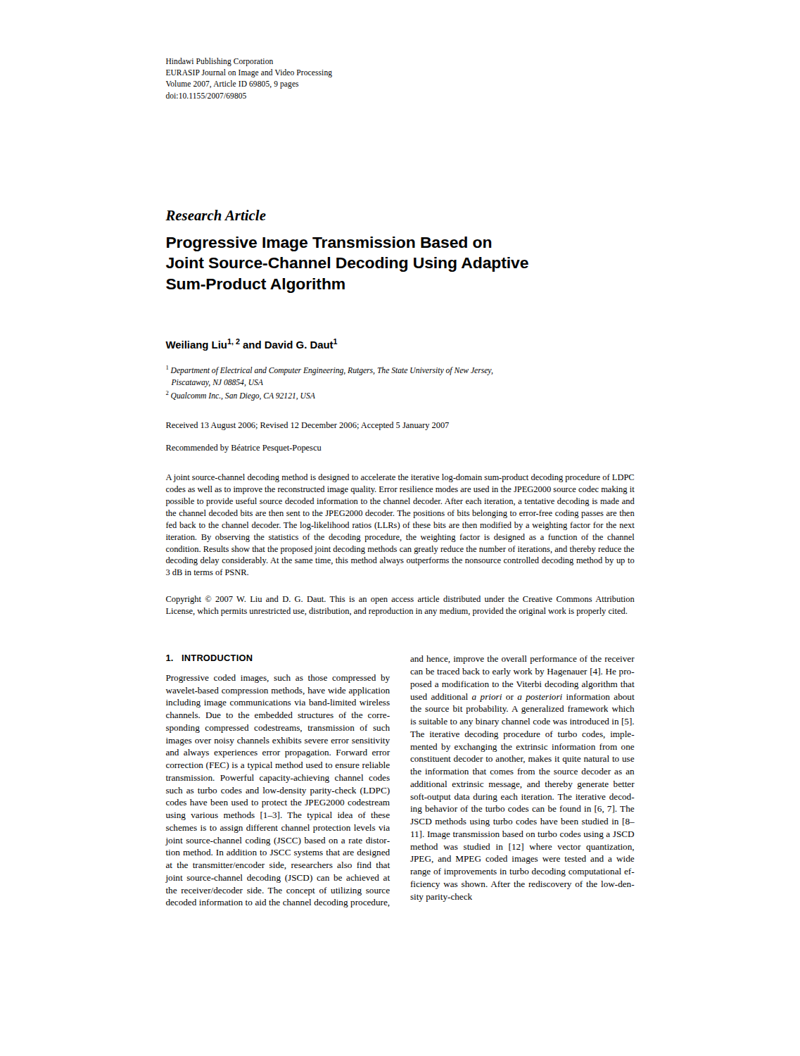Hindawi Publishing Corporation
EURASIP Journal on Image and Video Processing
Volume 2007, Article ID 69805, 9 pages
doi:10.1155/2007/69805
Research Article
Progressive Image Transmission Based on
Joint Source-Channel Decoding Using Adaptive
Sum-Product Algorithm
Weiliang Liu1, 2 and David G. Daut1
1 Department of Electrical and Computer Engineering, Rutgers, The State University of New Jersey,
Piscataway, NJ 08854, USA
2 Qualcomm Inc., San Diego, CA 92121, USA
Received 13 August 2006; Revised 12 December 2006; Accepted 5 January 2007
Recommended by Béatrice Pesquet-Popescu
A joint source-channel decoding method is designed to accelerate the iterative log-domain sum-product decoding procedure of LDPC codes as well as to improve the reconstructed image quality. Error resilience modes are used in the JPEG2000 source codec making it possible to provide useful source decoded information to the channel decoder. After each iteration, a tentative decoding is made and the channel decoded bits are then sent to the JPEG2000 decoder. The positions of bits belonging to error-free coding passes are then fed back to the channel decoder. The log-likelihood ratios (LLRs) of these bits are then modified by a weighting factor for the next iteration. By observing the statistics of the decoding procedure, the weighting factor is designed as a function of the channel condition. Results show that the proposed joint decoding methods can greatly reduce the number of iterations, and thereby reduce the decoding delay considerably. At the same time, this method always outperforms the nonsource controlled decoding method by up to 3 dB in terms of PSNR.
Copyright © 2007 W. Liu and D. G. Daut. This is an open access article distributed under the Creative Commons Attribution License, which permits unrestricted use, distribution, and reproduction in any medium, provided the original work is properly cited.
1. INTRODUCTION
Progressive coded images, such as those compressed by wavelet-based compression methods, have wide application including image communications via band-limited wireless channels. Due to the embedded structures of the corresponding compressed codestreams, transmission of such images over noisy channels exhibits severe error sensitivity and always experiences error propagation. Forward error correction (FEC) is a typical method used to ensure reliable transmission. Powerful capacity-achieving channel codes such as turbo codes and low-density parity-check (LDPC) codes have been used to protect the JPEG2000 codestream using various methods [1–3]. The typical idea of these schemes is to assign different channel protection levels via joint source-channel coding (JSCC) based on a rate distortion method. In addition to JSCC systems that are designed at the transmitter/encoder side, researchers also find that joint source-channel decoding (JSCD) can be achieved at the receiver/decoder side. The concept of utilizing source decoded information to aid the channel decoding procedure, and hence, improve the overall performance of the receiver can be traced back to early work by Hagenauer [4]. He proposed a modification to the Viterbi decoding algorithm that used additional a priori or a posteriori information about the source bit probability. A generalized framework which is suitable to any binary channel code was introduced in [5]. The iterative decoding procedure of turbo codes, implemented by exchanging the extrinsic information from one constituent decoder to another, makes it quite natural to use the information that comes from the source decoder as an additional extrinsic message, and thereby generate better soft-output data during each iteration. The iterative decoding behavior of the turbo codes can be found in [6, 7]. The JSCD methods using turbo codes have been studied in [8–11]. Image transmission based on turbo codes using a JSCD method was studied in [12] where vector quantization, JPEG, and MPEG coded images were tested and a wide range of improvements in turbo decoding computational efficiency was shown. After the rediscovery of the low-density parity-check